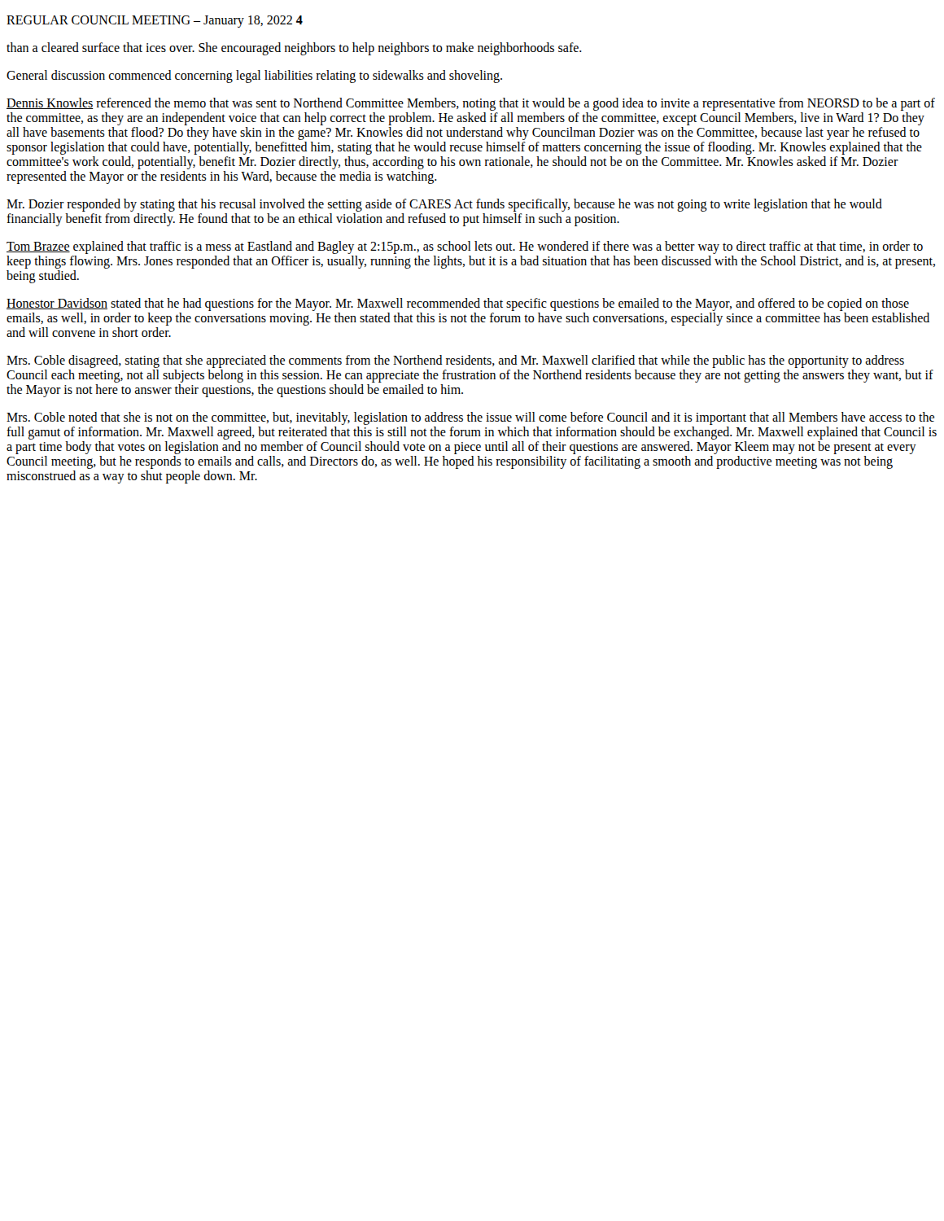REGULAR COUNCIL MEETING – January 18, 2022 4
than a cleared surface that ices over. She encouraged neighbors to help neighbors to make neighborhoods safe.
General discussion commenced concerning legal liabilities relating to sidewalks and shoveling.
Dennis Knowles referenced the memo that was sent to Northend Committee Members, noting that it would be a good idea to invite a representative from NEORSD to be a part of the committee, as they are an independent voice that can help correct the problem. He asked if all members of the committee, except Council Members, live in Ward 1? Do they all have basements that flood? Do they have skin in the game? Mr. Knowles did not understand why Councilman Dozier was on the Committee, because last year he refused to sponsor legislation that could have, potentially, benefitted him, stating that he would recuse himself of matters concerning the issue of flooding. Mr. Knowles explained that the committee's work could, potentially, benefit Mr. Dozier directly, thus, according to his own rationale, he should not be on the Committee. Mr. Knowles asked if Mr. Dozier represented the Mayor or the residents in his Ward, because the media is watching.
Mr. Dozier responded by stating that his recusal involved the setting aside of CARES Act funds specifically, because he was not going to write legislation that he would financially benefit from directly. He found that to be an ethical violation and refused to put himself in such a position.
Tom Brazee explained that traffic is a mess at Eastland and Bagley at 2:15p.m., as school lets out. He wondered if there was a better way to direct traffic at that time, in order to keep things flowing. Mrs. Jones responded that an Officer is, usually, running the lights, but it is a bad situation that has been discussed with the School District, and is, at present, being studied.
Honestor Davidson stated that he had questions for the Mayor. Mr. Maxwell recommended that specific questions be emailed to the Mayor, and offered to be copied on those emails, as well, in order to keep the conversations moving. He then stated that this is not the forum to have such conversations, especially since a committee has been established and will convene in short order.
Mrs. Coble disagreed, stating that she appreciated the comments from the Northend residents, and Mr. Maxwell clarified that while the public has the opportunity to address Council each meeting, not all subjects belong in this session. He can appreciate the frustration of the Northend residents because they are not getting the answers they want, but if the Mayor is not here to answer their questions, the questions should be emailed to him.
Mrs. Coble noted that she is not on the committee, but, inevitably, legislation to address the issue will come before Council and it is important that all Members have access to the full gamut of information. Mr. Maxwell agreed, but reiterated that this is still not the forum in which that information should be exchanged. Mr. Maxwell explained that Council is a part time body that votes on legislation and no member of Council should vote on a piece until all of their questions are answered. Mayor Kleem may not be present at every Council meeting, but he responds to emails and calls, and Directors do, as well. He hoped his responsibility of facilitating a smooth and productive meeting was not being misconstrued as a way to shut people down. Mr.